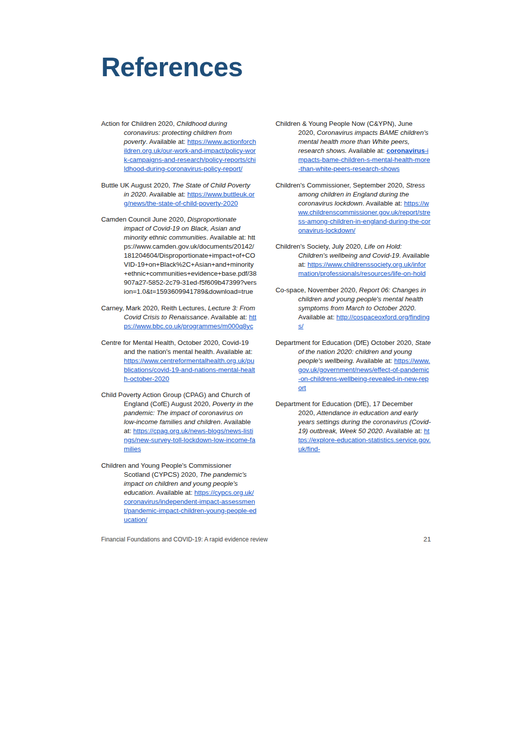References
Action for Children 2020, Childhood during coronavirus: protecting children from poverty. Available at: https://www.actionforchildren.org.uk/our-work-and-impact/policy-work-campaigns-and-research/policy-reports/childhood-during-coronavirus-policy-report/
Buttle UK August 2020, The State of Child Poverty in 2020. Available at: https://www.buttleuk.org/news/the-state-of-child-poverty-2020
Camden Council June 2020, Disproportionate impact of Covid-19 on Black, Asian and minority ethnic communities. Available at: https://www.camden.gov.uk/documents/20142/181204604/Disproportionate+impact+of+COVID-19+on+Black%2C+Asian+and+minority+ethnic+communities+evidence+base.pdf/38907a27-5852-2c79-31ed-f5f609b47399?version=1.0&t=1593609941789&download=true
Carney, Mark 2020, Reith Lectures, Lecture 3: From Covid Crisis to Renaissance. Available at: https://www.bbc.co.uk/programmes/m000q8yc
Centre for Mental Health, October 2020, Covid-19 and the nation's mental health. Available at: https://www.centreformentalhealth.org.uk/publications/covid-19-and-nations-mental-health-october-2020
Child Poverty Action Group (CPAG) and Church of England (CofE) August 2020, Poverty in the pandemic: The impact of coronavirus on low-income families and children. Available at: https://cpag.org.uk/news-blogs/news-listings/new-survey-toll-lockdown-low-income-families
Children and Young People's Commissioner Scotland (CYPCS) 2020, The pandemic's impact on children and young people's education. Available at: https://cypcs.org.uk/coronavirus/independent-impact-assessment/pandemic-impact-children-young-people-education/
Children & Young People Now (C&YPN), June 2020, Coronavirus impacts BAME children's mental health more than White peers, research shows. Available at: cor onavirus-impacts-bame-children-s-mental-health-more-than-white-peers-research-shows
Children's Commissioner, September 2020, Stress among children in England during the coronavirus lockdown. Available at: https://www.childrenscommissioner.gov.uk/report/stress-among-children-in-england-during-the-coronavirus-lockdown/
Children's Society, July 2020, Life on Hold: Children's wellbeing and Covid-19. Available at: https://www.childrenssociety.org.uk/information/professionals/resources/life-on-hold
Co-space, November 2020, Report 06: Changes in children and young people's mental health symptoms from March to October 2020. Available at: http://cospaceoxford.org/findings/
Department for Education (DfE) October 2020, State of the nation 2020: children and young people's wellbeing. Available at: https://www.gov.uk/government/news/effect-of-pandemic-on-childrens-wellbeing-revealed-in-new-report
Department for Education (DfE), 17 December 2020, Attendance in education and early years settings during the coronavirus (Covid-19) outbreak, Week 50 2020. Available at: https://explore-education-statistics.service.gov.uk/find-
Financial Foundations and COVID-19: A rapid evidence review 21